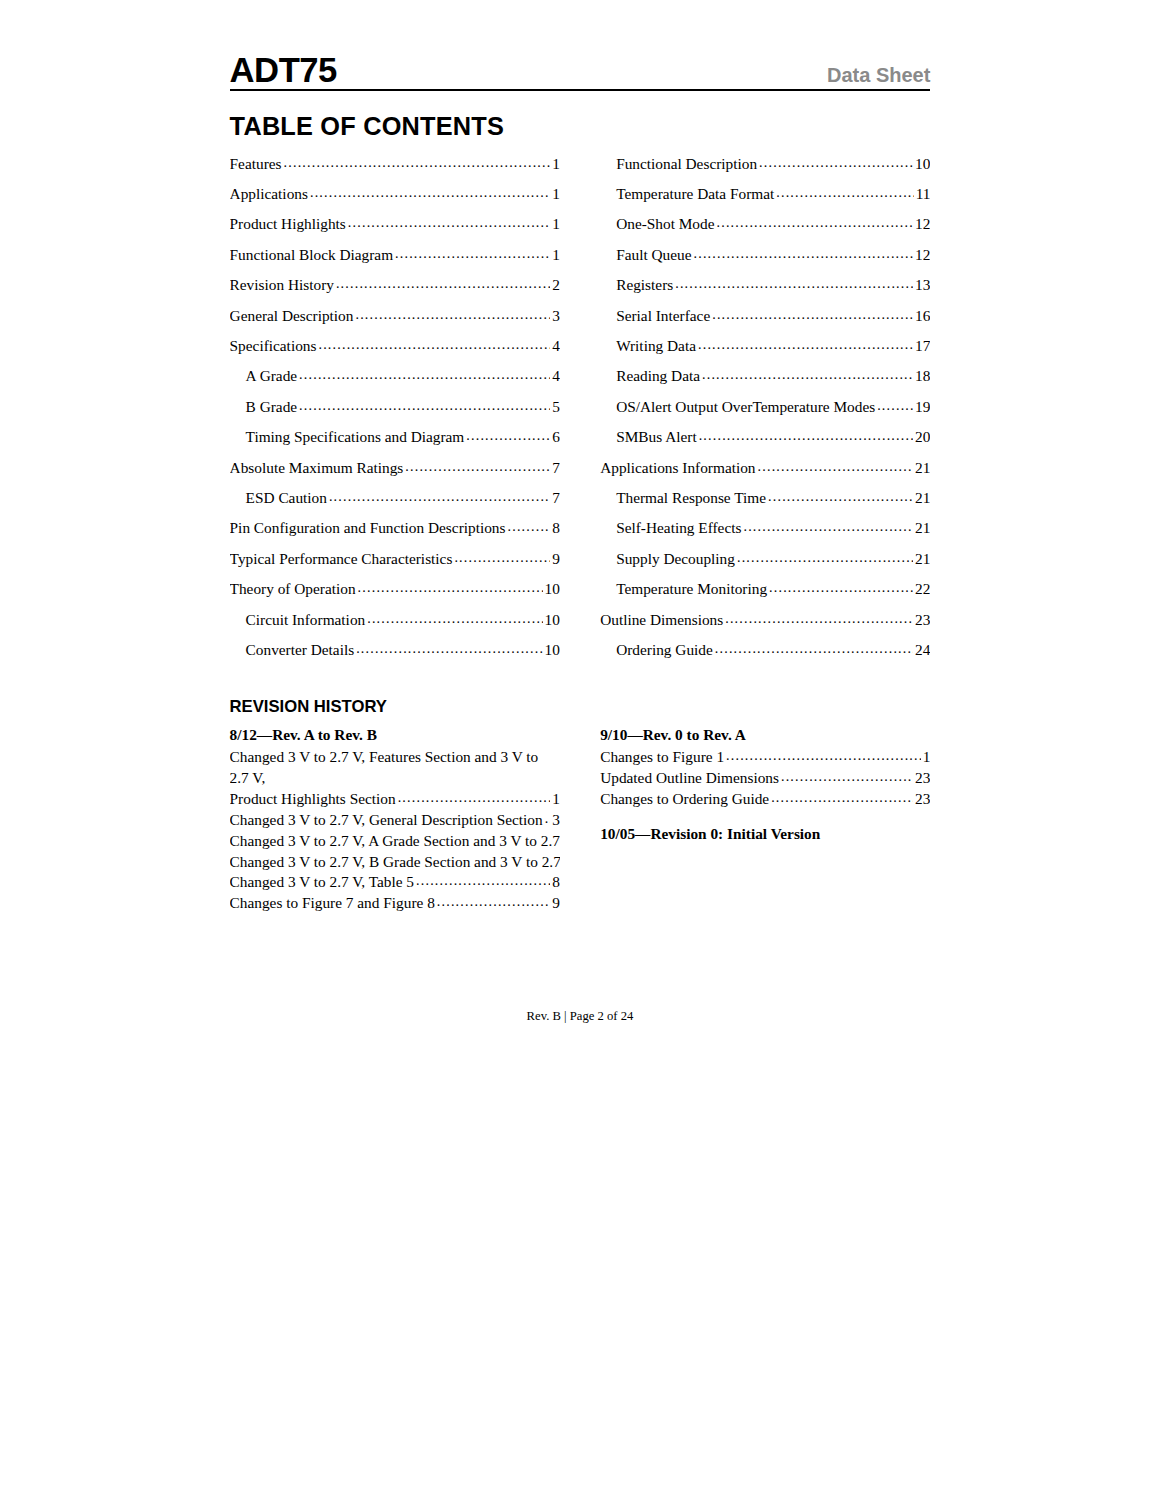ADT75
Data Sheet
TABLE OF CONTENTS
Features.................................................................................................. 1
Applications.............................................................................................. 1
Product Highlights............................................................................... 1
Functional Block Diagram................................................................. 1
Revision History..................................................................................... 2
General Description............................................................................. 3
Specifications........................................................................................... 4
A Grade................................................................................................. 4
B Grade................................................................................................. 5
Timing Specifications and Diagram......................................... 6
Absolute Maximum Ratings.............................................................. 7
ESD Caution..................................................................................... 7
Pin Configuration and Function Descriptions............................. 8
Typical Performance Characteristics............................................. 9
Theory of Operation......................................................................... 10
Circuit Information..................................................................... 10
Converter Details......................................................................... 10
Functional Description.............................................................. 10
Temperature Data Format......................................................... 11
One-Shot Mode............................................................................ 12
Fault Queue.................................................................................... 12
Registers......................................................................................... 13
Serial Interface.............................................................................. 16
Writing Data................................................................................. 17
Reading Data................................................................................ 18
OS/Alert Output OverTemperature Modes............................. 19
SMBus Alert................................................................................. 20
Applications Information.................................................................. 21
Thermal Response Time............................................................ 21
Self-Heating Effects..................................................................... 21
Supply Decoupling..................................................................... 21
Temperature Monitoring............................................................ 22
Outline Dimensions......................................................................... 23
Ordering Guide............................................................................ 24
REVISION HISTORY
8/12—Rev. A to Rev. B
Changed 3 V to 2.7 V, Features Section and 3 V to 2.7 V,
Product Highlights Section............................................................. 1
Changed 3 V to 2.7 V, General Description Section.................... 3
Changed 3 V to 2.7 V, A Grade Section and 3 V to 2.7 V, Table 1.... 4
Changed 3 V to 2.7 V, B Grade Section and 3 V to 2.7 V, Table 2.... 5
Changed 3 V to 2.7 V, Table 5................................................................. 8
Changes to Figure 7 and Figure 8.................................................. 9
9/10—Rev. 0 to Rev. A
Changes to Figure 1........................................................................... 1
Updated Outline Dimensions..................................................... 23
Changes to Ordering Guide......................................................... 23
10/05—Revision 0: Initial Version
Rev. B | Page 2 of 24